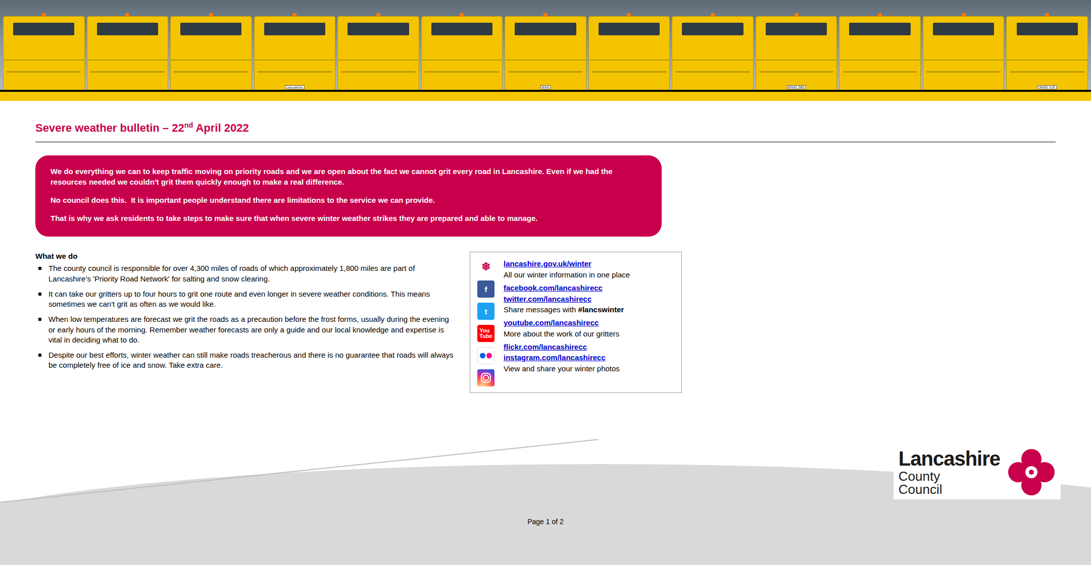Lancashire
MAN
WN62 ZBS
WN62 XJF
Severe weather bulletin – 22nd April 2022
We do everything we can to keep traffic moving on priority roads and we are open about the fact we cannot grit every road in Lancashire. Even if we had the resources needed we couldn't grit them quickly enough to make a real difference.
No council does this. It is important people understand there are limitations to the service we can provide.
That is why we ask residents to take steps to make sure that when severe winter weather strikes they are prepared and able to manage.
What we do
The county council is responsible for over 4,300 miles of roads of which approximately 1,800 miles are part of Lancashire’s 'Priority Road Network' for salting and snow clearing.
It can take our gritters up to four hours to grit one route and even longer in severe weather conditions. This means sometimes we can't grit as often as we would like.
When low temperatures are forecast we grit the roads as a precaution before the frost forms, usually during the evening or early hours of the morning. Remember weather forecasts are only a guide and our local knowledge and expertise is vital in deciding what to do.
Despite our best efforts, winter weather can still make roads treacherous and there is no guarantee that roads will always be completely free of ice and snow. Take extra care.
❄
f
t
You
Tube
lancashire.gov.uk/winter All our winter information in one place
facebook.com/lancashirecc twitter.com/lancashirecc Share messages with #lancswinter
youtube.com/lancashirecc More about the work of our gritters
flickr.com/lancashirecc instagram.com/lancashirecc View and share your winter photos
Lancashire County Council
Page 1 of 2